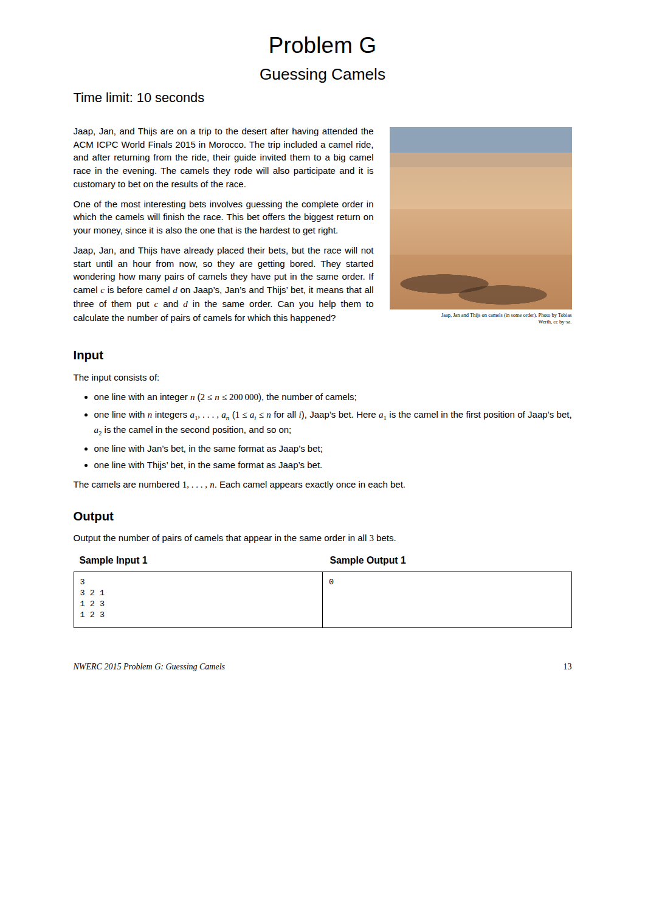Problem G
Guessing Camels
Time limit: 10 seconds
Jaap, Jan and Thijs on camels (in some order). Photo by Tobias
Werth, cc by-sa.
Jaap, Jan, and Thijs are on a trip to the desert after having attended the ACM ICPC World Finals 2015 in Morocco. The trip included a camel ride, and after returning from the ride, their guide invited them to a big camel race in the evening. The camels they rode will also participate and it is customary to bet on the results of the race.
One of the most interesting bets involves guessing the complete order in which the camels will finish the race. This bet offers the biggest return on your money, since it is also the one that is the hardest to get right.
Jaap, Jan, and Thijs have already placed their bets, but the race will not start until an hour from now, so they are getting bored. They started wondering how many pairs of camels they have put in the same order. If camel c is before camel d on Jaap’s, Jan’s and Thijs’ bet, it means that all three of them put c and d in the same order. Can you help them to calculate the number of pairs of camels for which this happened?
Input
The input consists of:
one line with an integer n (2 ≤ n ≤ 200 000), the number of camels;
one line with n integers a1, . . . , an (1 ≤ ai ≤ n for all i), Jaap’s bet. Here a1 is the camel in the first position of Jaap’s bet, a2 is the camel in the second position, and so on;
one line with Jan’s bet, in the same format as Jaap’s bet;
one line with Thijs’ bet, in the same format as Jaap’s bet.
The camels are numbered 1, . . . , n. Each camel appears exactly once in each bet.
Output
Output the number of pairs of camels that appear in the same order in all 3 bets.
Sample Input 1
Sample Output 1
3 3 2 1 1 2 3 1 2 3
0
NWERC 2015 Problem G: Guessing Camels 13